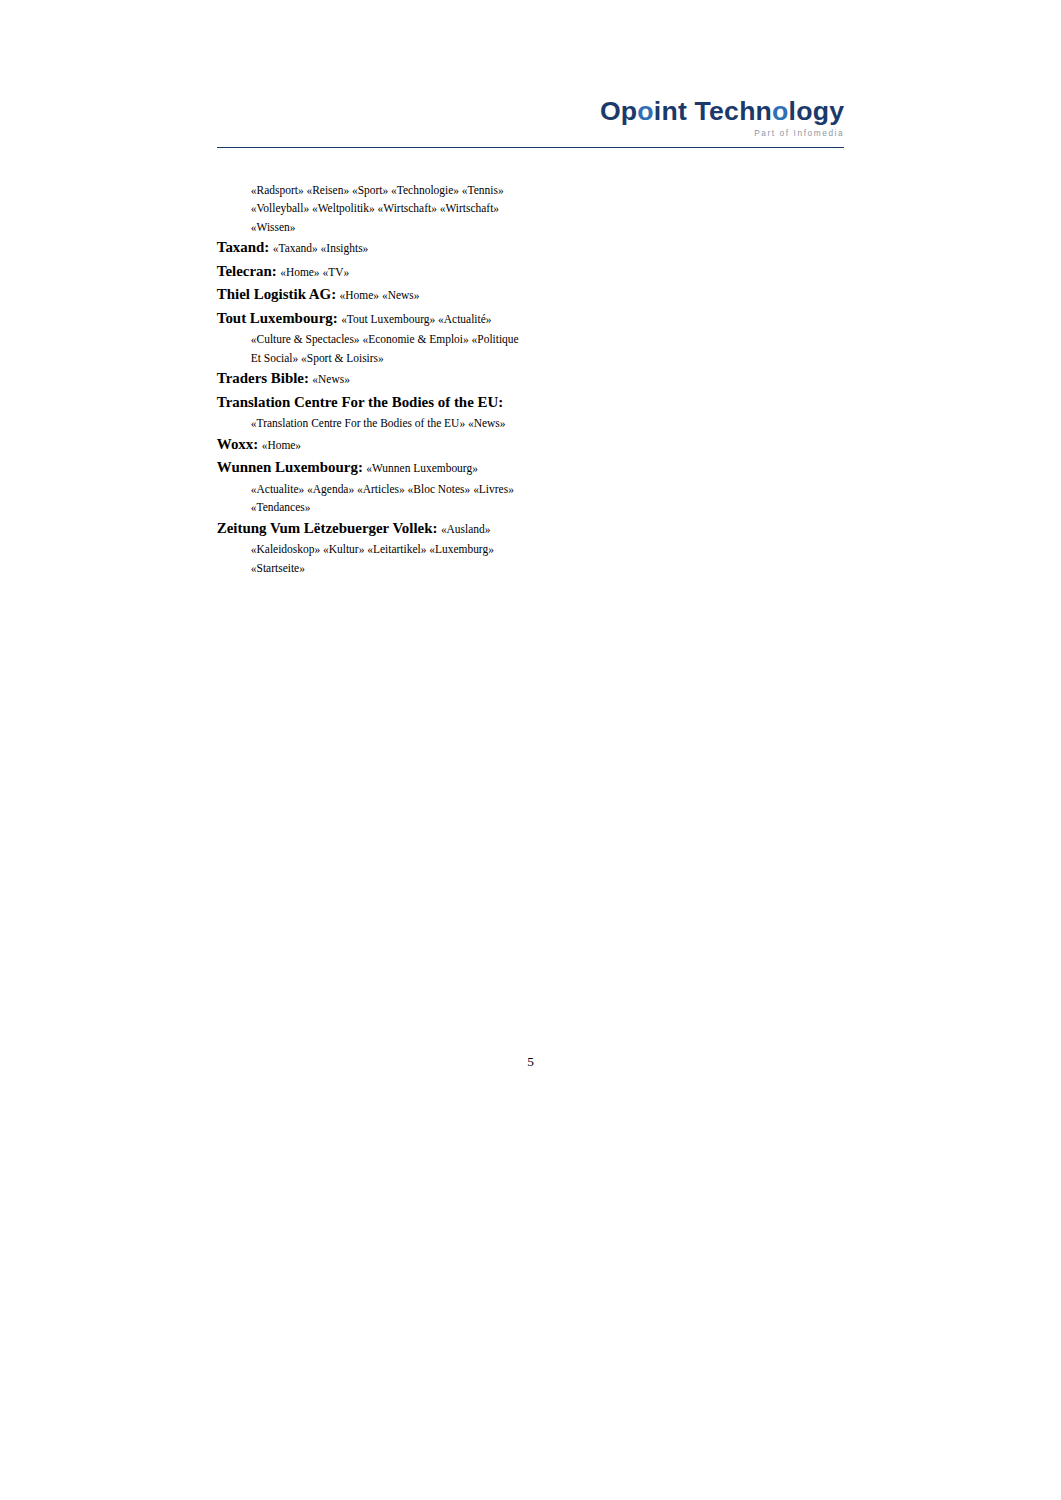Opoint Technology
Part of Infomedia
«Radsport» «Reisen» «Sport» «Technologie» «Tennis»
«Volleyball» «Weltpolitik» «Wirtschaft» «Wirtschaft»
«Wissen»
Taxand: «Taxand» «Insights»
Telecran: «Home» «TV»
Thiel Logistik AG: «Home» «News»
Tout Luxembourg: «Tout Luxembourg» «Actualité»
«Culture & Spectacles» «Economie & Emploi» «Politique
Et Social» «Sport & Loisirs»
Traders Bible: «News»
Translation Centre For the Bodies of the EU:
«Translation Centre For the Bodies of the EU» «News»
Woxx: «Home»
Wunnen Luxembourg: «Wunnen Luxembourg»
«Actualite» «Agenda» «Articles» «Bloc Notes» «Livres»
«Tendances»
Zeitung Vum Lëtzebuerger Vollek: «Ausland»
«Kaleidoskop» «Kultur» «Leitartikel» «Luxemburg»
«Startseite»
5